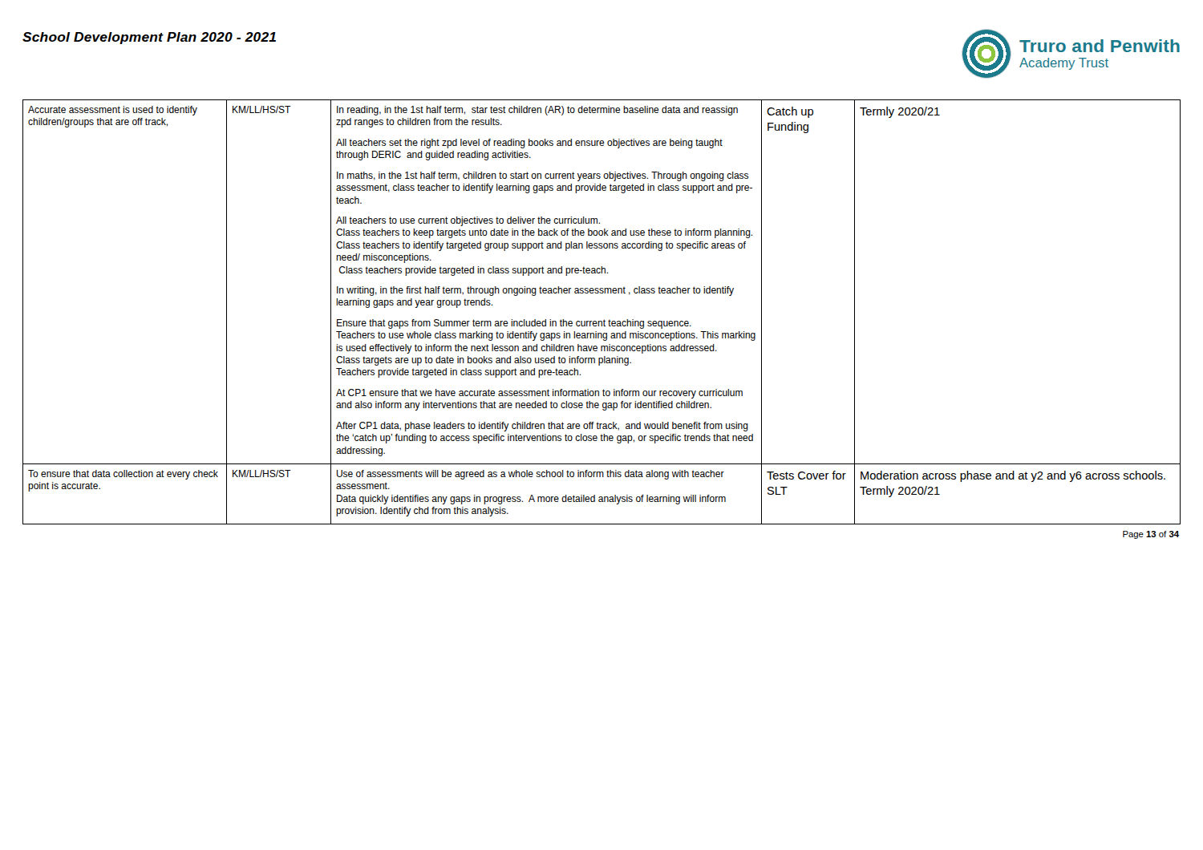School Development Plan 2020 - 2021
Truro and Penwith
Academy Trust
| Accurate assessment is used to identify children/groups that are off track, | KM/LL/HS/ST | In reading, in the 1st half term, star test children (AR) to determine baseline data and reassign zpd ranges to children from the results. All teachers set the right zpd level of reading books and ensure objectives are being taught through DERIC and guided reading activities. In maths, in the 1st half term, children to start on current years objectives. Through ongoing class assessment, class teacher to identify learning gaps and provide targeted in class support and pre-teach. All teachers to use current objectives to deliver the curriculum. Class teachers to keep targets unto date in the back of the book and use these to inform planning. Class teachers to identify targeted group support and plan lessons according to specific areas of need/ misconceptions. Class teachers provide targeted in class support and pre-teach. In writing, in the first half term, through ongoing teacher assessment , class teacher to identify learning gaps and year group trends. Ensure that gaps from Summer term are included in the current teaching sequence. Teachers to use whole class marking to identify gaps in learning and misconceptions. This marking is used effectively to inform the next lesson and children have misconceptions addressed. Class targets are up to date in books and also used to inform planing. Teachers provide targeted in class support and pre-teach. At CP1 ensure that we have accurate assessment information to inform our recovery curriculum and also inform any interventions that are needed to close the gap for identified children. After CP1 data, phase leaders to identify children that are off track, and would benefit from using the ‘catch up’ funding to access specific interventions to close the gap, or specific trends that need addressing. | Catch up Funding | Termly 2020/21 |
| To ensure that data collection at every check point is accurate. | KM/LL/HS/ST | Use of assessments will be agreed as a whole school to inform this data along with teacher assessment. Data quickly identifies any gaps in progress. A more detailed analysis of learning will inform provision. Identify chd from this analysis. | Tests Cover for SLT | Moderation across phase and at y2 and y6 across schools. Termly 2020/21 |
Page 13 of 34